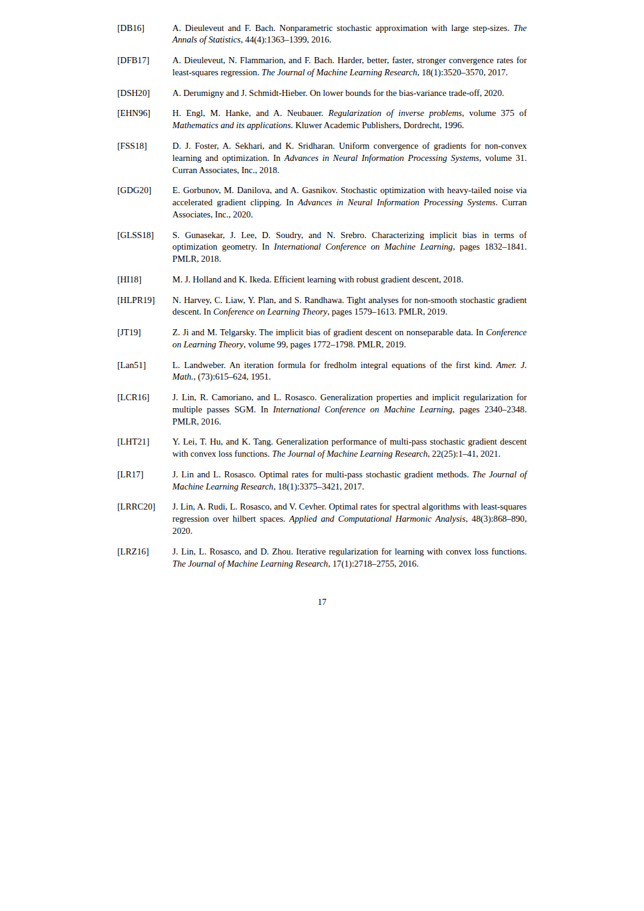[DB16] A. Dieuleveut and F. Bach. Nonparametric stochastic approximation with large step-sizes. The Annals of Statistics, 44(4):1363–1399, 2016.
[DFB17] A. Dieuleveut, N. Flammarion, and F. Bach. Harder, better, faster, stronger convergence rates for least-squares regression. The Journal of Machine Learning Research, 18(1):3520–3570, 2017.
[DSH20] A. Derumigny and J. Schmidt-Hieber. On lower bounds for the bias-variance trade-off, 2020.
[EHN96] H. Engl, M. Hanke, and A. Neubauer. Regularization of inverse problems, volume 375 of Mathematics and its applications. Kluwer Academic Publishers, Dordrecht, 1996.
[FSS18] D. J. Foster, A. Sekhari, and K. Sridharan. Uniform convergence of gradients for non-convex learning and optimization. In Advances in Neural Information Processing Systems, volume 31. Curran Associates, Inc., 2018.
[GDG20] E. Gorbunov, M. Danilova, and A. Gasnikov. Stochastic optimization with heavy-tailed noise via accelerated gradient clipping. In Advances in Neural Information Processing Systems. Curran Associates, Inc., 2020.
[GLSS18] S. Gunasekar, J. Lee, D. Soudry, and N. Srebro. Characterizing implicit bias in terms of optimization geometry. In International Conference on Machine Learning, pages 1832–1841. PMLR, 2018.
[HI18] M. J. Holland and K. Ikeda. Efficient learning with robust gradient descent, 2018.
[HLPR19] N. Harvey, C. Liaw, Y. Plan, and S. Randhawa. Tight analyses for non-smooth stochastic gradient descent. In Conference on Learning Theory, pages 1579–1613. PMLR, 2019.
[JT19] Z. Ji and M. Telgarsky. The implicit bias of gradient descent on nonseparable data. In Conference on Learning Theory, volume 99, pages 1772–1798. PMLR, 2019.
[Lan51] L. Landweber. An iteration formula for fredholm integral equations of the first kind. Amer. J. Math., (73):615–624, 1951.
[LCR16] J. Lin, R. Camoriano, and L. Rosasco. Generalization properties and implicit regularization for multiple passes SGM. In International Conference on Machine Learning, pages 2340–2348. PMLR, 2016.
[LHT21] Y. Lei, T. Hu, and K. Tang. Generalization performance of multi-pass stochastic gradient descent with convex loss functions. The Journal of Machine Learning Research, 22(25):1–41, 2021.
[LR17] J. Lin and L. Rosasco. Optimal rates for multi-pass stochastic gradient methods. The Journal of Machine Learning Research, 18(1):3375–3421, 2017.
[LRRC20] J. Lin, A. Rudi, L. Rosasco, and V. Cevher. Optimal rates for spectral algorithms with least-squares regression over hilbert spaces. Applied and Computational Harmonic Analysis, 48(3):868–890, 2020.
[LRZ16] J. Lin, L. Rosasco, and D. Zhou. Iterative regularization for learning with convex loss functions. The Journal of Machine Learning Research, 17(1):2718–2755, 2016.
17